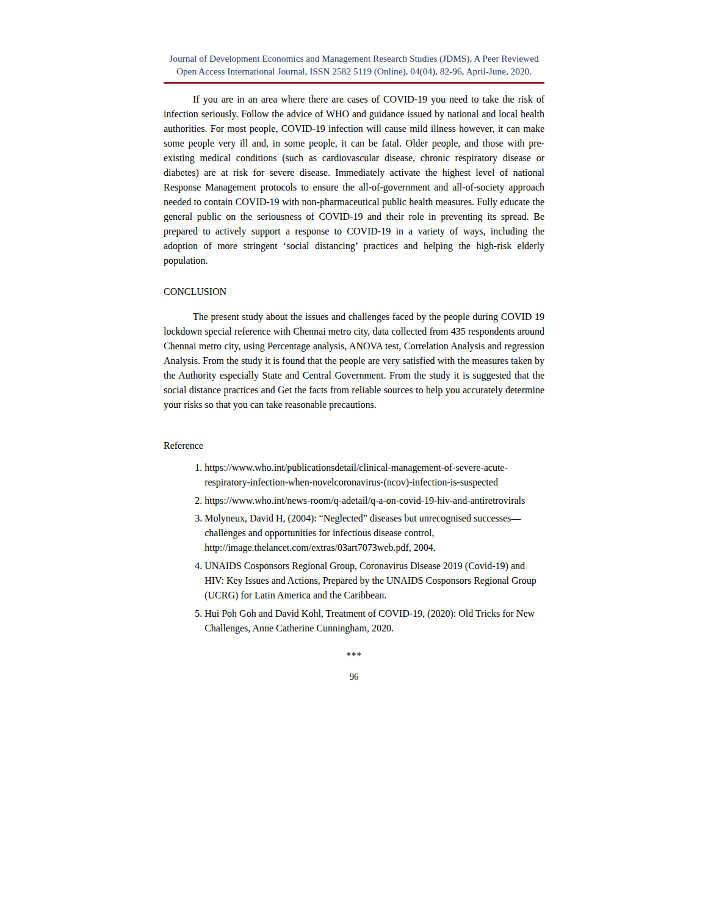Journal of Development Economics and Management Research Studies (JDMS), A Peer Reviewed
Open Access International Journal, ISSN 2582 5119 (Online), 04(04), 82-96, April-June, 2020.
If you are in an area where there are cases of COVID-19 you need to take the risk of infection seriously. Follow the advice of WHO and guidance issued by national and local health authorities. For most people, COVID-19 infection will cause mild illness however, it can make some people very ill and, in some people, it can be fatal. Older people, and those with pre-existing medical conditions (such as cardiovascular disease, chronic respiratory disease or diabetes) are at risk for severe disease. Immediately activate the highest level of national Response Management protocols to ensure the all-of-government and all-of-society approach needed to contain COVID-19 with non-pharmaceutical public health measures. Fully educate the general public on the seriousness of COVID-19 and their role in preventing its spread. Be prepared to actively support a response to COVID-19 in a variety of ways, including the adoption of more stringent ‘social distancing’ practices and helping the high-risk elderly population.
CONCLUSION
The present study about the issues and challenges faced by the people during COVID 19 lockdown special reference with Chennai metro city, data collected from 435 respondents around Chennai metro city, using Percentage analysis, ANOVA test, Correlation Analysis and regression Analysis. From the study it is found that the people are very satisfied with the measures taken by the Authority especially State and Central Government. From the study it is suggested that the social distance practices and Get the facts from reliable sources to help you accurately determine your risks so that you can take reasonable precautions.
Reference
https://www.who.int/publicationsdetail/clinical-management-of-severe-acute-respiratory-infection-when-novelcoronavirus-(ncov)-infection-is-suspected
https://www.who.int/news-room/q-adetail/q-a-on-covid-19-hiv-and-antiretrovirals
Molyneux, David H, (2004): “Neglected” diseases but unrecognised successes—challenges and opportunities for infectious disease control, http://image.thelancet.com/extras/03art7073web.pdf, 2004.
UNAIDS Cosponsors Regional Group, Coronavirus Disease 2019 (Covid-19) and HIV: Key Issues and Actions, Prepared by the UNAIDS Cosponsors Regional Group (UCRG) for Latin America and the Caribbean.
Hui Poh Goh and David Kohl, Treatment of COVID-19, (2020): Old Tricks for New Challenges, Anne Catherine Cunningham, 2020.
***
96